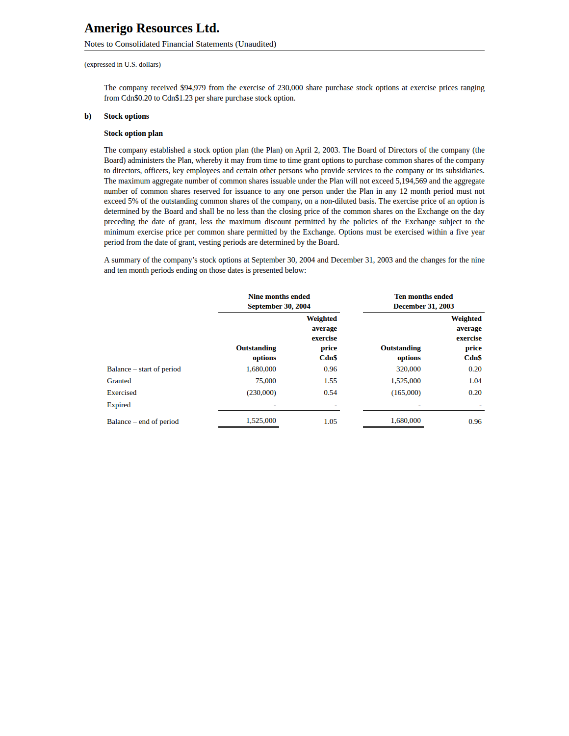Amerigo Resources Ltd.
Notes to Consolidated Financial Statements (Unaudited)
(expressed in U.S. dollars)
The company received $94,979 from the exercise of 230,000 share purchase stock options at exercise prices ranging from Cdn$0.20 to Cdn$1.23 per share purchase stock option.
b) Stock options
Stock option plan
The company established a stock option plan (the Plan) on April 2, 2003. The Board of Directors of the company (the Board) administers the Plan, whereby it may from time to time grant options to purchase common shares of the company to directors, officers, key employees and certain other persons who provide services to the company or its subsidiaries. The maximum aggregate number of common shares issuable under the Plan will not exceed 5,194,569 and the aggregate number of common shares reserved for issuance to any one person under the Plan in any 12 month period must not exceed 5% of the outstanding common shares of the company, on a non-diluted basis. The exercise price of an option is determined by the Board and shall be no less than the closing price of the common shares on the Exchange on the day preceding the date of grant, less the maximum discount permitted by the policies of the Exchange subject to the minimum exercise price per common share permitted by the Exchange. Options must be exercised within a five year period from the date of grant, vesting periods are determined by the Board.
A summary of the company’s stock options at September 30, 2004 and December 31, 2003 and the changes for the nine and ten month periods ending on those dates is presented below:
| | Nine months ended September 30, 2004 | | Ten months ended December 31, 2003 |
| --- | --- | --- | --- |
| | Outstanding options | Weighted average exercise price Cdn$ | | Outstanding options | Weighted average exercise price Cdn$ |
| Balance – start of period | 1,680,000 | 0.96 | | 320,000 | 0.20 |
| Granted | 75,000 | 1.55 | | 1,525,000 | 1.04 |
| Exercised | (230,000) | 0.54 | | (165,000) | 0.20 |
| Expired | - | - | | - | - |
| Balance – end of period | 1,525,000 | 1.05 | | 1,680,000 | 0.96 |